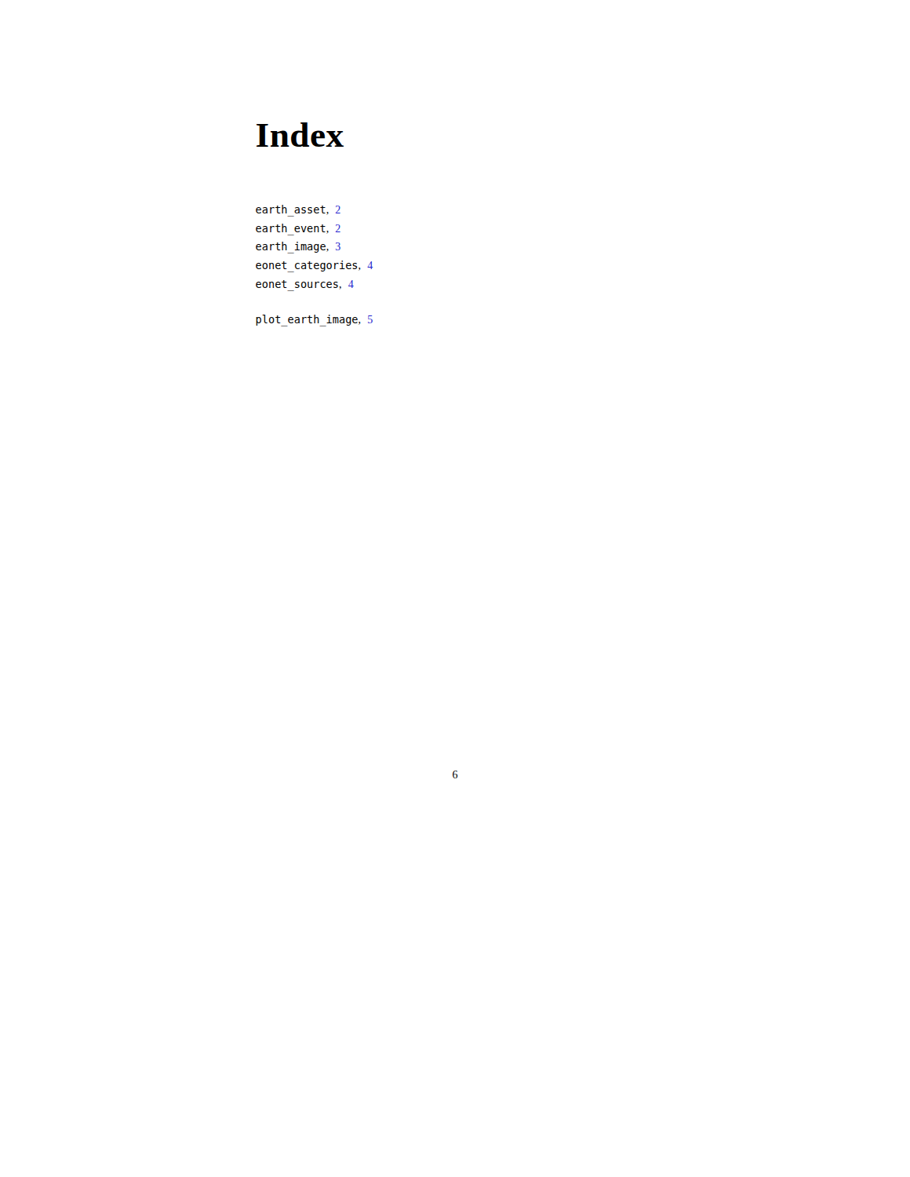Index
earth_asset, 2
earth_event, 2
earth_image, 3
eonet_categories, 4
eonet_sources, 4
plot_earth_image, 5
6